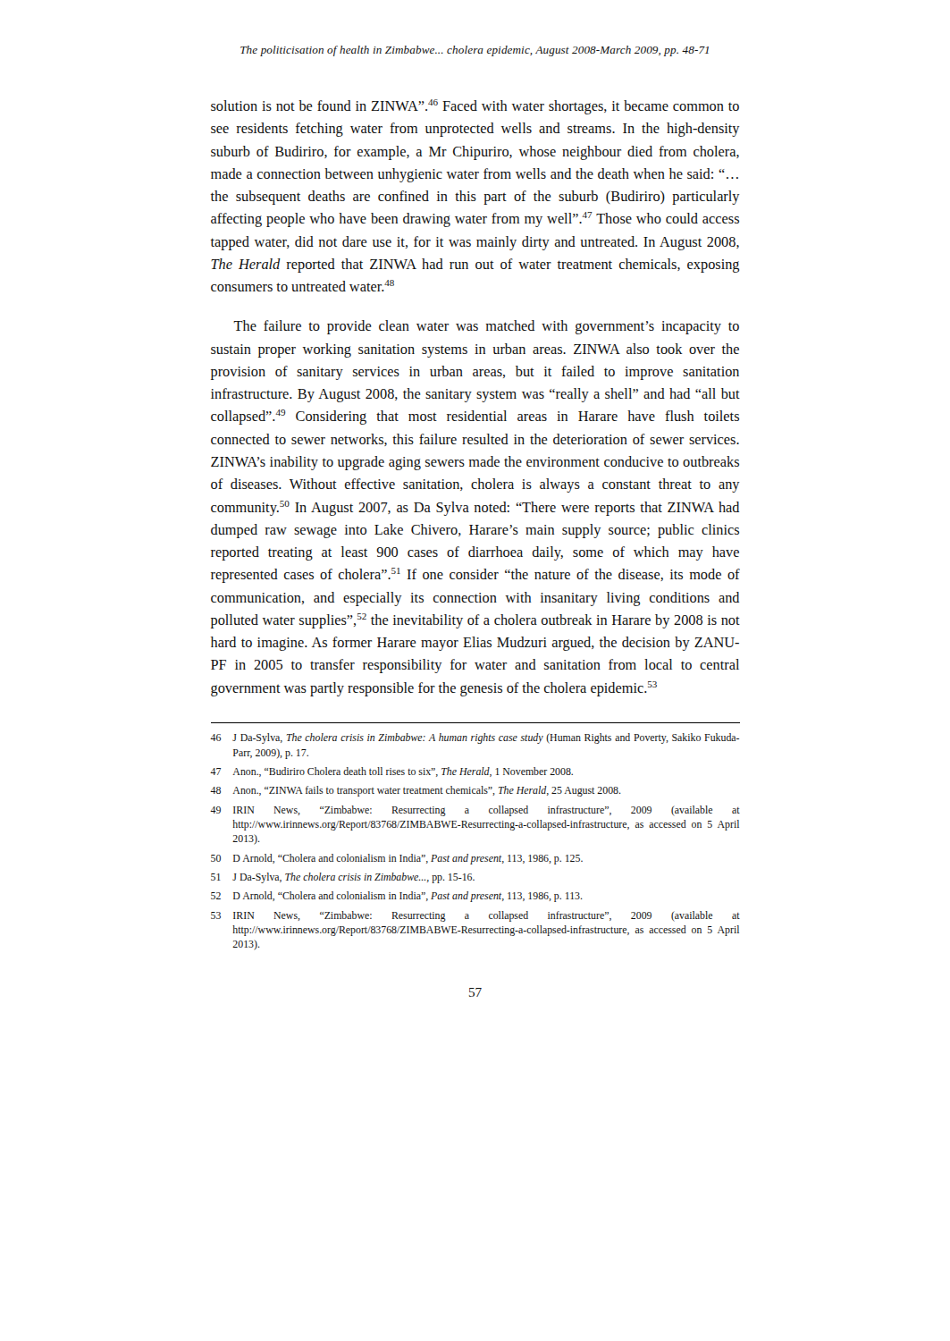The politicisation of health in Zimbabwe... cholera epidemic, August 2008-March 2009, pp. 48-71
solution is not be found in ZINWA”.46 Faced with water shortages, it became common to see residents fetching water from unprotected wells and streams. In the high-density suburb of Budiriro, for example, a Mr Chipuriro, whose neighbour died from cholera, made a connection between unhygienic water from wells and the death when he said: “… the subsequent deaths are confined in this part of the suburb (Budiriro) particularly affecting people who have been drawing water from my well”.47 Those who could access tapped water, did not dare use it, for it was mainly dirty and untreated. In August 2008, The Herald reported that ZINWA had run out of water treatment chemicals, exposing consumers to untreated water.48
The failure to provide clean water was matched with government’s incapacity to sustain proper working sanitation systems in urban areas. ZINWA also took over the provision of sanitary services in urban areas, but it failed to improve sanitation infrastructure. By August 2008, the sanitary system was “really a shell” and had “all but collapsed”.49 Considering that most residential areas in Harare have flush toilets connected to sewer networks, this failure resulted in the deterioration of sewer services. ZINWA’s inability to upgrade aging sewers made the environment conducive to outbreaks of diseases. Without effective sanitation, cholera is always a constant threat to any community.50 In August 2007, as Da Sylva noted: “There were reports that ZINWA had dumped raw sewage into Lake Chivero, Harare’s main supply source; public clinics reported treating at least 900 cases of diarrhoea daily, some of which may have represented cases of cholera”.51 If one consider “the nature of the disease, its mode of communication, and especially its connection with insanitary living conditions and polluted water supplies”,52 the inevitability of a cholera outbreak in Harare by 2008 is not hard to imagine. As former Harare mayor Elias Mudzuri argued, the decision by ZANU-PF in 2005 to transfer responsibility for water and sanitation from local to central government was partly responsible for the genesis of the cholera epidemic.53
J Da-Sylva, The cholera crisis in Zimbabwe: A human rights case study (Human Rights and Poverty, Sakiko Fukuda-Parr, 2009), p. 17.
Anon., “Budiriro Cholera death toll rises to six”, The Herald, 1 November 2008.
Anon., “ZINWA fails to transport water treatment chemicals”, The Herald, 25 August 2008.
IRIN News, “Zimbabwe: Resurrecting a collapsed infrastructure”, 2009 (available at http://www.irinnews.org/Report/83768/ZIMBABWE-Resurrecting-a-collapsed-infrastructure, as accessed on 5 April 2013).
D Arnold, “Cholera and colonialism in India”, Past and present, 113, 1986, p. 125.
J Da-Sylva, The cholera crisis in Zimbabwe..., pp. 15-16.
D Arnold, “Cholera and colonialism in India”, Past and present, 113, 1986, p. 113.
IRIN News, “Zimbabwe: Resurrecting a collapsed infrastructure”, 2009 (available at http://www.irinnews.org/Report/83768/ZIMBABWE-Resurrecting-a-collapsed-infrastructure, as accessed on 5 April 2013).
57